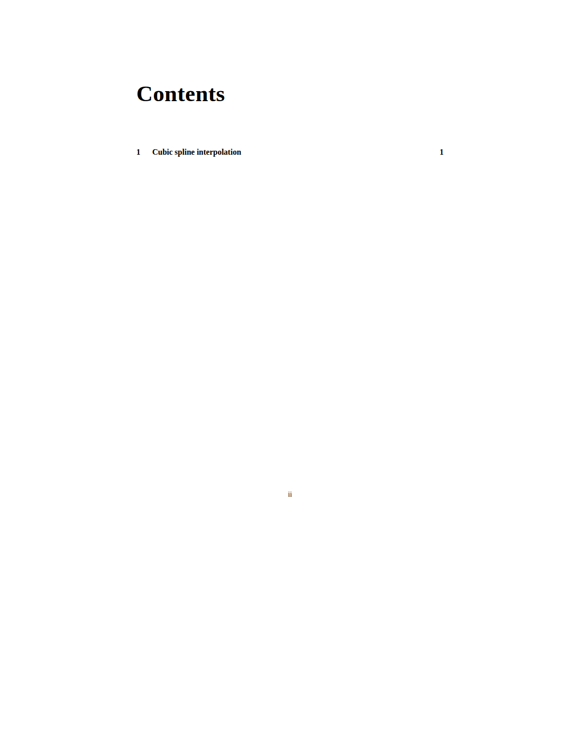Contents
1 Cubic spline interpolation 1
ii